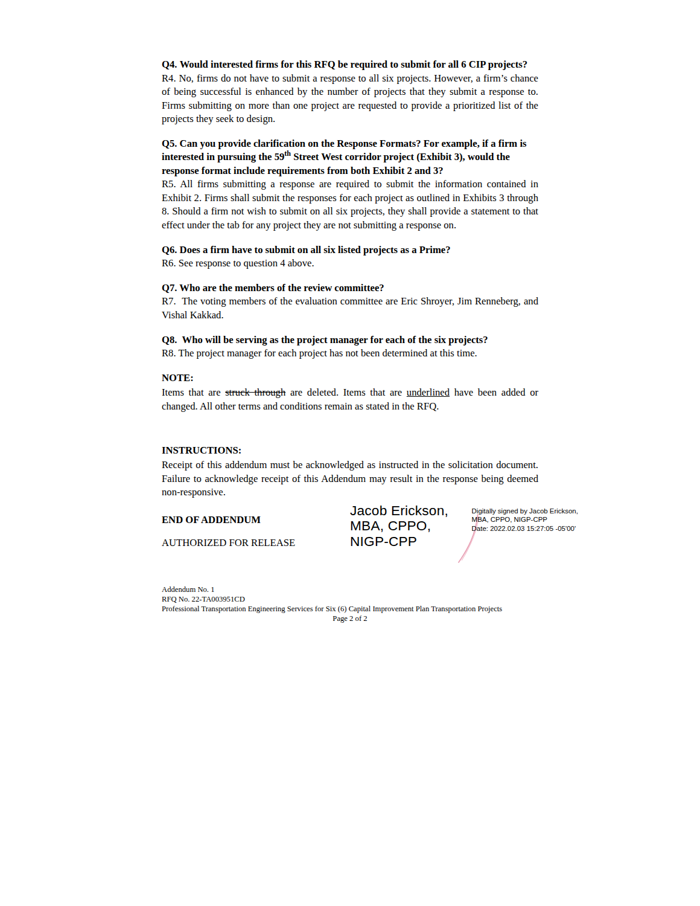Q4. Would interested firms for this RFQ be required to submit for all 6 CIP projects?
R4. No, firms do not have to submit a response to all six projects. However, a firm’s chance of being successful is enhanced by the number of projects that they submit a response to. Firms submitting on more than one project are requested to provide a prioritized list of the projects they seek to design.
Q5. Can you provide clarification on the Response Formats? For example, if a firm is interested in pursuing the 59th Street West corridor project (Exhibit 3), would the response format include requirements from both Exhibit 2 and 3?
R5. All firms submitting a response are required to submit the information contained in Exhibit 2. Firms shall submit the responses for each project as outlined in Exhibits 3 through 8. Should a firm not wish to submit on all six projects, they shall provide a statement to that effect under the tab for any project they are not submitting a response on.
Q6. Does a firm have to submit on all six listed projects as a Prime?
R6. See response to question 4 above.
Q7. Who are the members of the review committee?
R7. The voting members of the evaluation committee are Eric Shroyer, Jim Renneberg, and Vishal Kakkad.
Q8. Who will be serving as the project manager for each of the six projects?
R8. The project manager for each project has not been determined at this time.
NOTE:
Items that are struck through are deleted. Items that are underlined have been added or changed. All other terms and conditions remain as stated in the RFQ.
INSTRUCTIONS:
Receipt of this addendum must be acknowledged as instructed in the solicitation document. Failure to acknowledge receipt of this Addendum may result in the response being deemed non-responsive.
END OF ADDENDUM
AUTHORIZED FOR RELEASE
Jacob Erickson,
MBA, CPPO,
NIGP-CPP
Digitally signed by Jacob Erickson, MBA, CPPO, NIGP-CPP
Date: 2022.02.03 15:27:05 -05'00'
Addendum No. 1
RFQ No. 22-TA003951CD
Professional Transportation Engineering Services for Six (6) Capital Improvement Plan Transportation Projects
Page 2 of 2